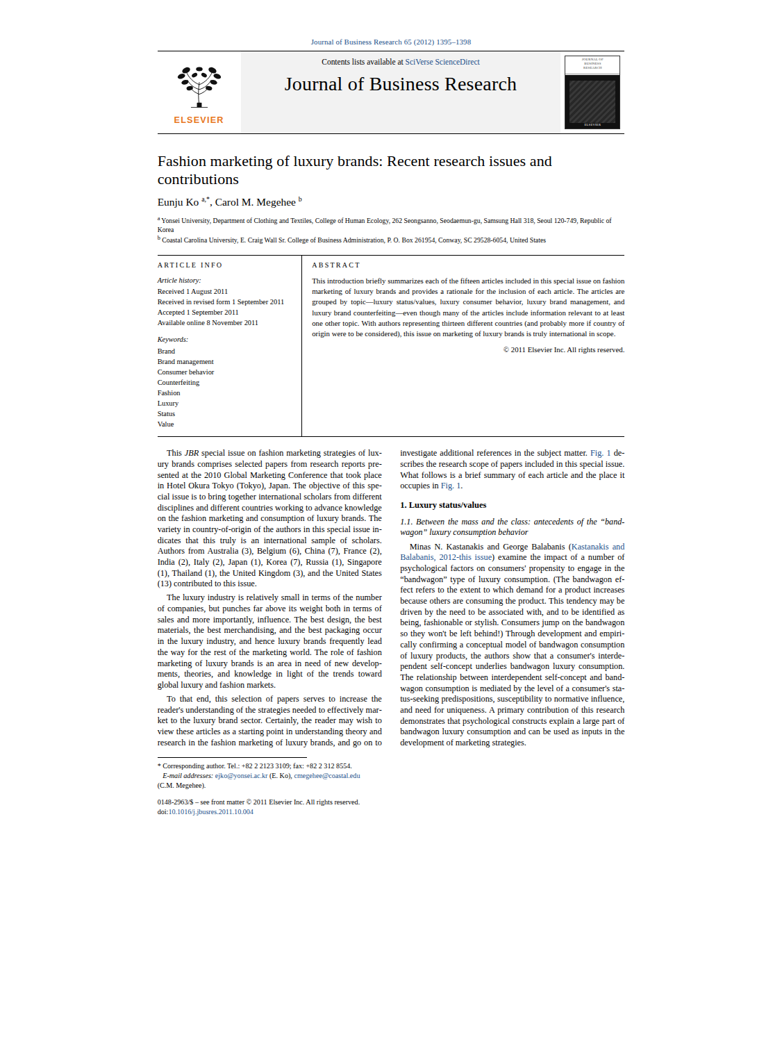Journal of Business Research 65 (2012) 1395–1398
ELSEVIER
Contents lists available at SciVerse ScienceDirect
Journal of Business Research
JOURNAL OF
BUSINESS
RESEARCH
ELSEVIER
Fashion marketing of luxury brands: Recent research issues and contributions
Eunju Ko a,*, Carol M. Megehee b
a Yonsei University, Department of Clothing and Textiles, College of Human Ecology, 262 Seongsanno, Seodaemun-gu, Samsung Hall 318, Seoul 120-749, Republic of Korea
b Coastal Carolina University, E. Craig Wall Sr. College of Business Administration, P. O. Box 261954, Conway, SC 29528-6054, United States
Article info
Article history:
Received 1 August 2011
Received in revised form 1 September 2011
Accepted 1 September 2011
Available online 8 November 2011
Keywords:
Brand
Brand management
Consumer behavior
Counterfeiting
Fashion
Luxury
Status
Value
Abstract
This introduction briefly summarizes each of the fifteen articles included in this special issue on fashion marketing of luxury brands and provides a rationale for the inclusion of each article. The articles are grouped by topic—luxury status/values, luxury consumer behavior, luxury brand management, and luxury brand counterfeiting—even though many of the articles include information relevant to at least one other topic. With authors representing thirteen different countries (and probably more if country of origin were to be considered), this issue on marketing of luxury brands is truly international in scope.
© 2011 Elsevier Inc. All rights reserved.
This JBR special issue on fashion marketing strategies of luxury brands comprises selected papers from research reports presented at the 2010 Global Marketing Conference that took place in Hotel Okura Tokyo (Tokyo), Japan. The objective of this special issue is to bring together international scholars from different disciplines and different countries working to advance knowledge on the fashion marketing and consumption of luxury brands. The variety in country-of-origin of the authors in this special issue indicates that this truly is an international sample of scholars. Authors from Australia (3), Belgium (6), China (7), France (2), India (2), Italy (2), Japan (1), Korea (7), Russia (1), Singapore (1), Thailand (1), the United Kingdom (3), and the United States (13) contributed to this issue.
The luxury industry is relatively small in terms of the number of companies, but punches far above its weight both in terms of sales and more importantly, influence. The best design, the best materials, the best merchandising, and the best packaging occur in the luxury industry, and hence luxury brands frequently lead the way for the rest of the marketing world. The role of fashion marketing of luxury brands is an area in need of new developments, theories, and knowledge in light of the trends toward global luxury and fashion markets.
To that end, this selection of papers serves to increase the reader's understanding of the strategies needed to effectively market to the luxury brand sector. Certainly, the reader may wish to view these articles as a starting point in understanding theory and research in the fashion marketing of luxury brands, and go on to investigate additional references in the subject matter. Fig. 1 describes the research scope of papers included in this special issue. What follows is a brief summary of each article and the place it occupies in Fig. 1.
1. Luxury status/values
1.1. Between the mass and the class: antecedents of the “bandwagon” luxury consumption behavior
Minas N. Kastanakis and George Balabanis (Kastanakis and Balabanis, 2012-this issue) examine the impact of a number of psychological factors on consumers' propensity to engage in the “bandwagon” type of luxury consumption. (The bandwagon effect refers to the extent to which demand for a product increases because others are consuming the product. This tendency may be driven by the need to be associated with, and to be identified as being, fashionable or stylish. Consumers jump on the bandwagon so they won't be left behind!) Through development and empirically confirming a conceptual model of bandwagon consumption of luxury products, the authors show that a consumer's interdependent self-concept underlies bandwagon luxury consumption. The relationship between interdependent self-concept and bandwagon consumption is mediated by the level of a consumer's status-seeking predispositions, susceptibility to normative influence, and need for uniqueness. A primary contribution of this research demonstrates that psychological constructs explain a large part of bandwagon luxury consumption and can be used as inputs in the development of marketing strategies.
* Corresponding author. Tel.: +82 2 2123 3109; fax: +82 2 312 8554.
E-mail addresses: ejko@yonsei.ac.kr (E. Ko), cmegehee@coastal.edu
(C.M. Megehee).
0148-2963/$ – see front matter © 2011 Elsevier Inc. All rights reserved.
doi:10.1016/j.jbusres.2011.10.004